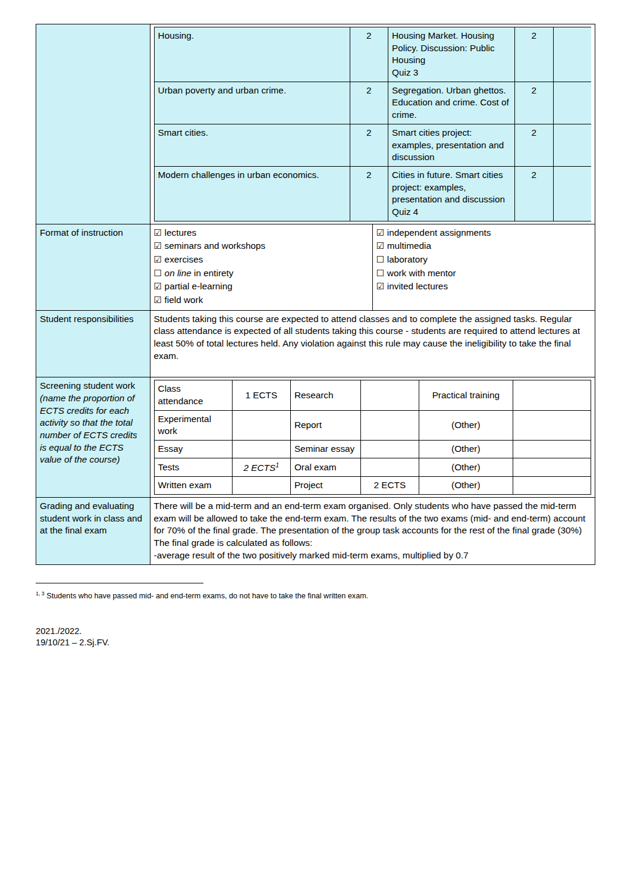| | / Housing. / 2 / Housing Market. Housing Policy. Discussion: Public Housing Quiz 3 / 2 / / / Urban poverty and urban crime. / 2 / Segregation. Urban ghettos. Education and crime. Cost of crime. / 2 / / / Smart cities. / 2 / Smart cities project: examples, presentation and discussion / 2 / / / Modern challenges in urban economics. / 2 / Cities in future. Smart cities project: examples, presentation and discussion Quiz 4 / 2 / / |
| Format of instruction | ☑ lectures ☑ seminars and workshops ☑ exercises ☐ on line in entirety ☑ partial e-learning ☑ field work | ☑ independent assignments ☑ multimedia ☐ laboratory ☐ work with mentor ☑ invited lectures |
| Student responsibilities | Students taking this course are expected to attend classes and to complete the assigned tasks. Regular class attendance is expected of all students taking this course - students are required to attend lectures at least 50% of total lectures held. Any violation against this rule may cause the ineligibility to take the final exam. |
| Screening student work (name the proportion of ECTS credits for each activity so that the total number of ECTS credits is equal to the ECTS value of the course) | / Class attendance / 1 ECTS / Research / / Practical training / / / Experimental work / / Report / / (Other) / / / Essay / / Seminar essay / / (Other) / / / Tests / 2 ECTS 1 / Oral exam / / (Other) / / / Written exam / / Project / 2 ECTS / (Other) / / |
| Grading and evaluating student work in class and at the final exam | There will be a mid-term and an end-term exam organised. Only students who have passed the mid-term exam will be allowed to take the end-term exam. The results of the two exams (mid- and end-term) account for 70% of the final grade. The presentation of the group task accounts for the rest of the final grade (30%) The final grade is calculated as follows: -average result of the two positively marked mid-term exams, multiplied by 0.7 |
1, 3 Students who have passed mid- and end-term exams, do not have to take the final written exam.
2021./2022.
19/10/21 – 2.Sj.FV.